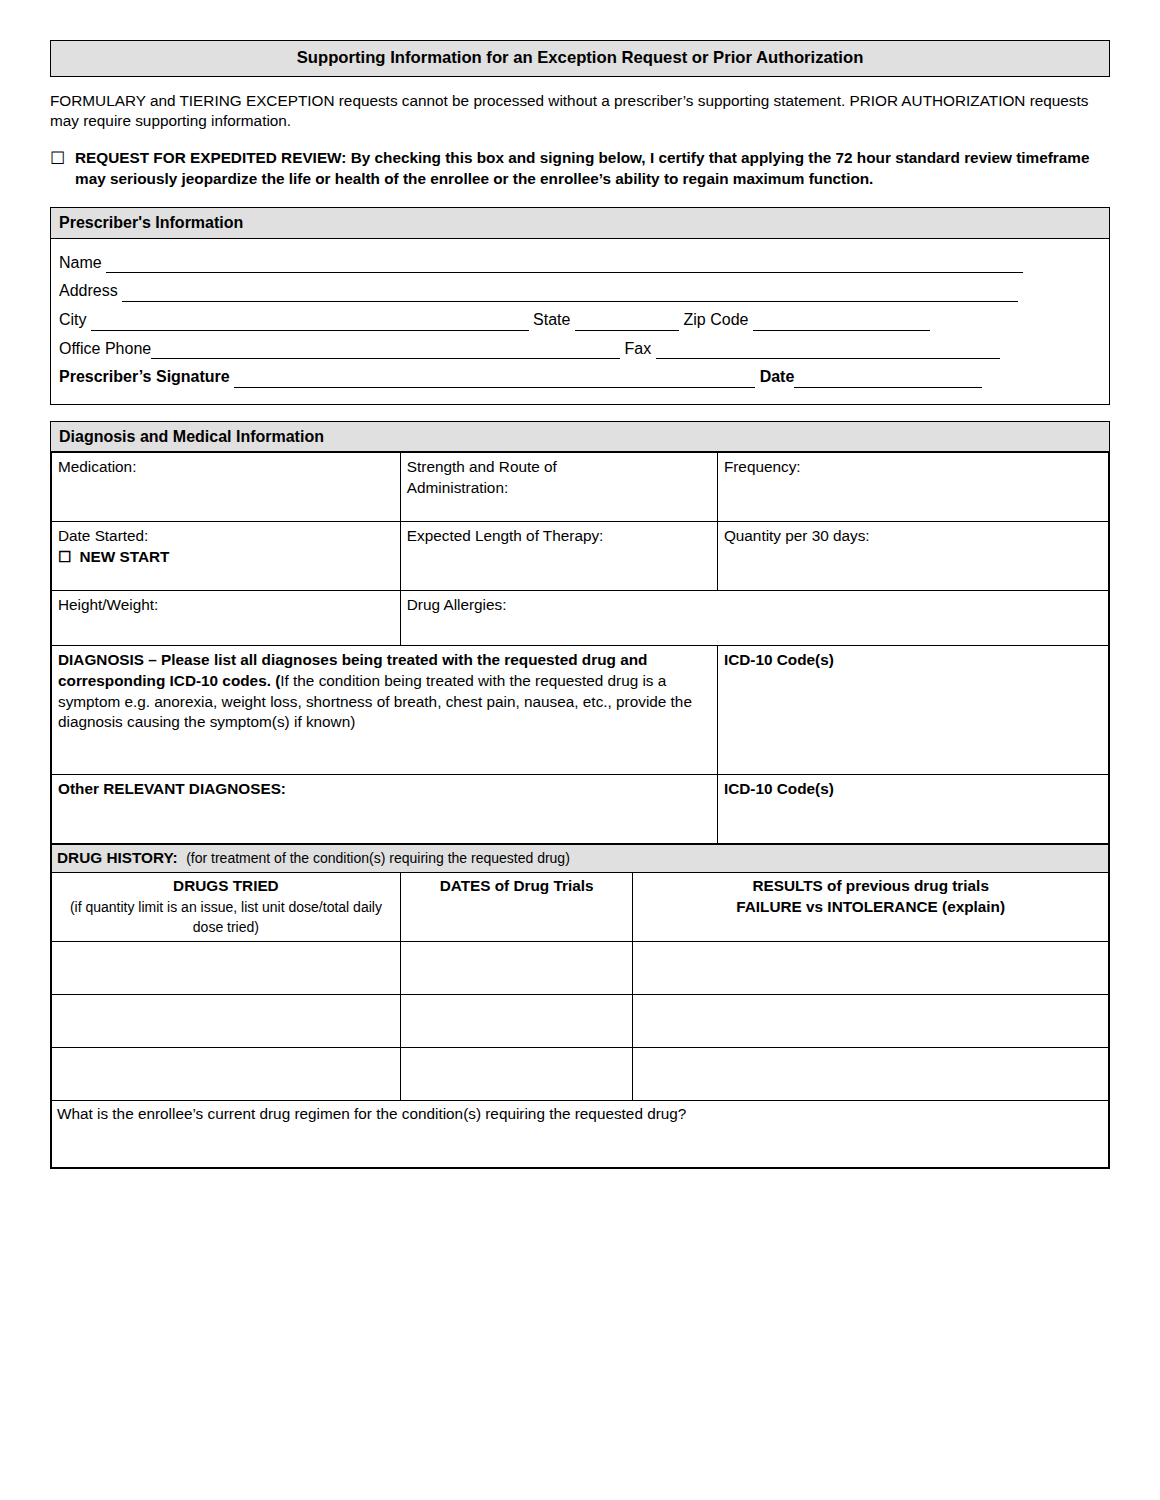Supporting Information for an Exception Request or Prior Authorization
FORMULARY and TIERING EXCEPTION requests cannot be processed without a prescriber’s supporting statement. PRIOR AUTHORIZATION requests may require supporting information.
☐ REQUEST FOR EXPEDITED REVIEW: By checking this box and signing below, I certify that applying the 72 hour standard review timeframe may seriously jeopardize the life or health of the enrollee or the enrollee’s ability to regain maximum function.
Prescriber's Information
Name
Address
City State Zip Code
Office Phone Fax
Prescriber’s Signature Date
Diagnosis and Medical Information
| Medication: | Strength and Route of Administration: | Frequency: |
| Date Started: ☐ NEW START | Expected Length of Therapy: | Quantity per 30 days: |
| Height/Weight: | Drug Allergies: |
| DIAGNOSIS – Please list all diagnoses being treated with the requested drug and corresponding ICD-10 codes. ( If the condition being treated with the requested drug is a symptom e.g. anorexia, weight loss, shortness of breath, chest pain, nausea, etc., provide the diagnosis causing the symptom(s) if known) | ICD-10 Code(s) |
| Other RELEVANT DIAGNOSES: | ICD-10 Code(s) |
| DRUG HISTORY: (for treatment of the condition(s) requiring the requested drug) |
| DRUGS TRIED (if quantity limit is an issue, list unit dose/total daily dose tried) | DATES of Drug Trials | RESULTS of previous drug trials FAILURE vs INTOLERANCE (explain) |
| What is the enrollee’s current drug regimen for the condition(s) requiring the requested drug? |